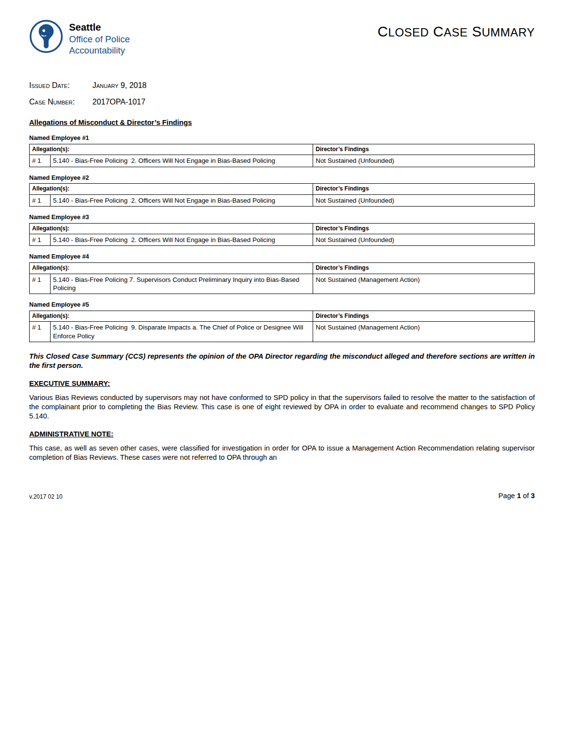Seattle
Office of Police
Accountability
CLOSED CASE SUMMARY
Issued Date: January 9, 2018
Case Number: 2017OPA-1017
Allegations of Misconduct & Director’s Findings
Named Employee #1
| Allegation(s): | Director’s Findings |
| --- | --- |
| # 1 | 5.140 - Bias-Free Policing 2. Officers Will Not Engage in Bias-Based Policing | Not Sustained (Unfounded) |
Named Employee #2
| Allegation(s): | Director’s Findings |
| --- | --- |
| # 1 | 5.140 - Bias-Free Policing 2. Officers Will Not Engage in Bias-Based Policing | Not Sustained (Unfounded) |
Named Employee #3
| Allegation(s): | Director’s Findings |
| --- | --- |
| # 1 | 5.140 - Bias-Free Policing 2. Officers Will Not Engage in Bias-Based Policing | Not Sustained (Unfounded) |
Named Employee #4
| Allegation(s): | Director’s Findings |
| --- | --- |
| # 1 | 5.140 - Bias-Free Policing 7. Supervisors Conduct Preliminary Inquiry into Bias-Based Policing | Not Sustained (Management Action) |
Named Employee #5
| Allegation(s): | Director’s Findings |
| --- | --- |
| # 1 | 5.140 - Bias-Free Policing 9. Disparate Impacts a. The Chief of Police or Designee Will Enforce Policy | Not Sustained (Management Action) |
This Closed Case Summary (CCS) represents the opinion of the OPA Director regarding the misconduct alleged and therefore sections are written in the first person.
EXECUTIVE SUMMARY:
Various Bias Reviews conducted by supervisors may not have conformed to SPD policy in that the supervisors failed to resolve the matter to the satisfaction of the complainant prior to completing the Bias Review. This case is one of eight reviewed by OPA in order to evaluate and recommend changes to SPD Policy 5.140.
ADMINISTRATIVE NOTE:
This case, as well as seven other cases, were classified for investigation in order for OPA to issue a Management Action Recommendation relating supervisor completion of Bias Reviews. These cases were not referred to OPA through an
v.2017 02 10
Page 1 of 3